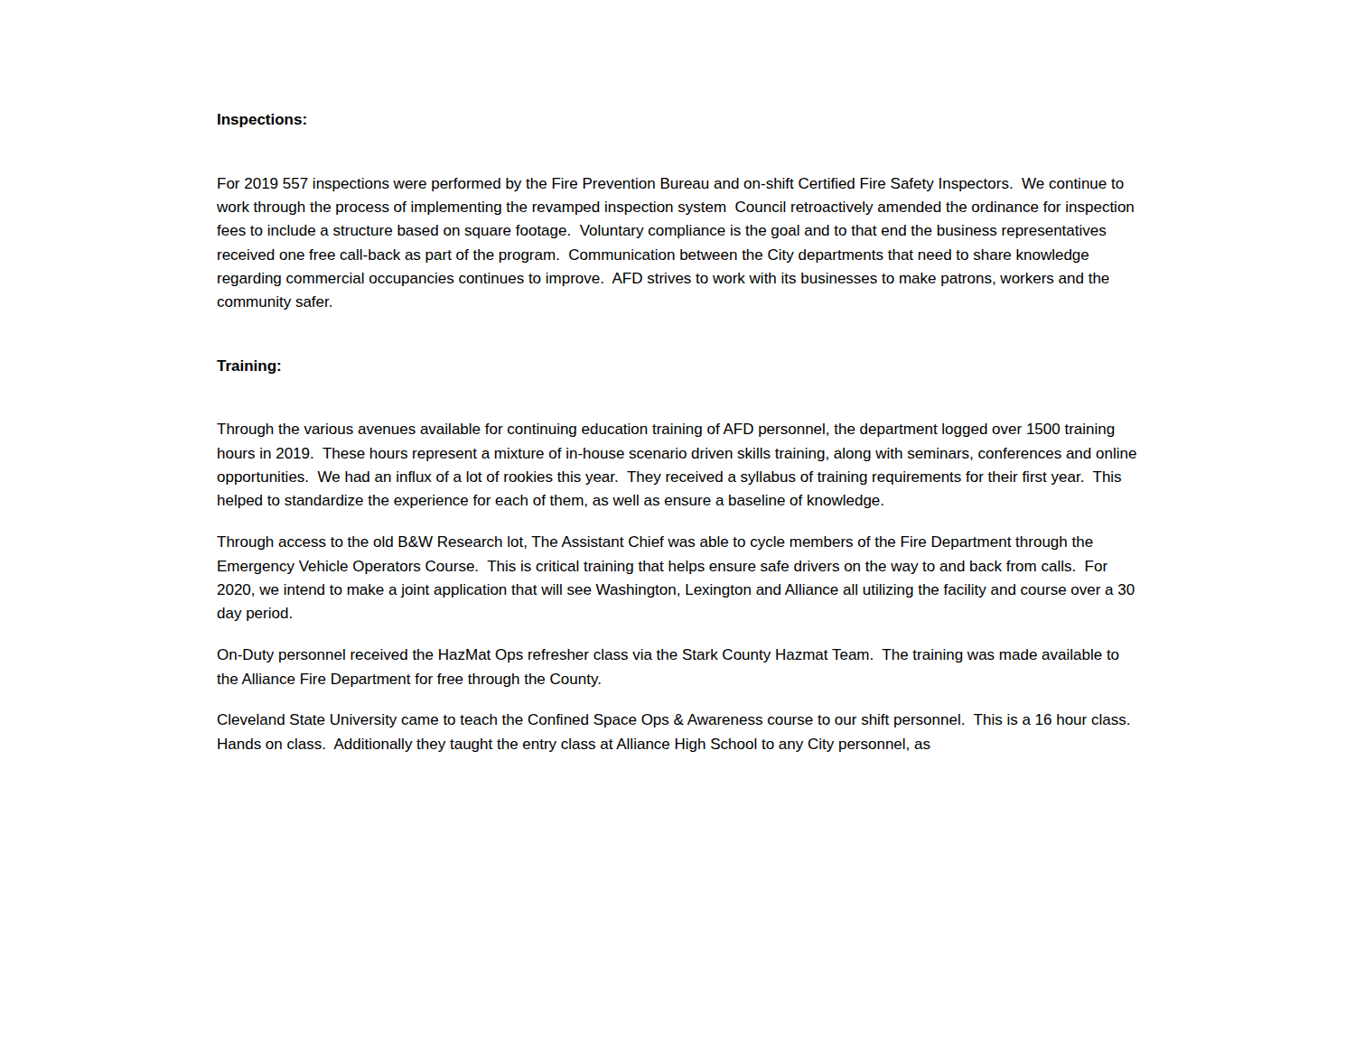Inspections:
For 2019 557 inspections were performed by the Fire Prevention Bureau and on-shift Certified Fire Safety Inspectors. We continue to work through the process of implementing the revamped inspection system Council retroactively amended the ordinance for inspection fees to include a structure based on square footage. Voluntary compliance is the goal and to that end the business representatives received one free call-back as part of the program. Communication between the City departments that need to share knowledge regarding commercial occupancies continues to improve. AFD strives to work with its businesses to make patrons, workers and the community safer.
Training:
Through the various avenues available for continuing education training of AFD personnel, the department logged over 1500 training hours in 2019. These hours represent a mixture of in-house scenario driven skills training, along with seminars, conferences and online opportunities. We had an influx of a lot of rookies this year. They received a syllabus of training requirements for their first year. This helped to standardize the experience for each of them, as well as ensure a baseline of knowledge.
Through access to the old B&W Research lot, The Assistant Chief was able to cycle members of the Fire Department through the Emergency Vehicle Operators Course. This is critical training that helps ensure safe drivers on the way to and back from calls. For 2020, we intend to make a joint application that will see Washington, Lexington and Alliance all utilizing the facility and course over a 30 day period.
On-Duty personnel received the HazMat Ops refresher class via the Stark County Hazmat Team. The training was made available to the Alliance Fire Department for free through the County.
Cleveland State University came to teach the Confined Space Ops & Awareness course to our shift personnel. This is a 16 hour class. Hands on class. Additionally they taught the entry class at Alliance High School to any City personnel, as